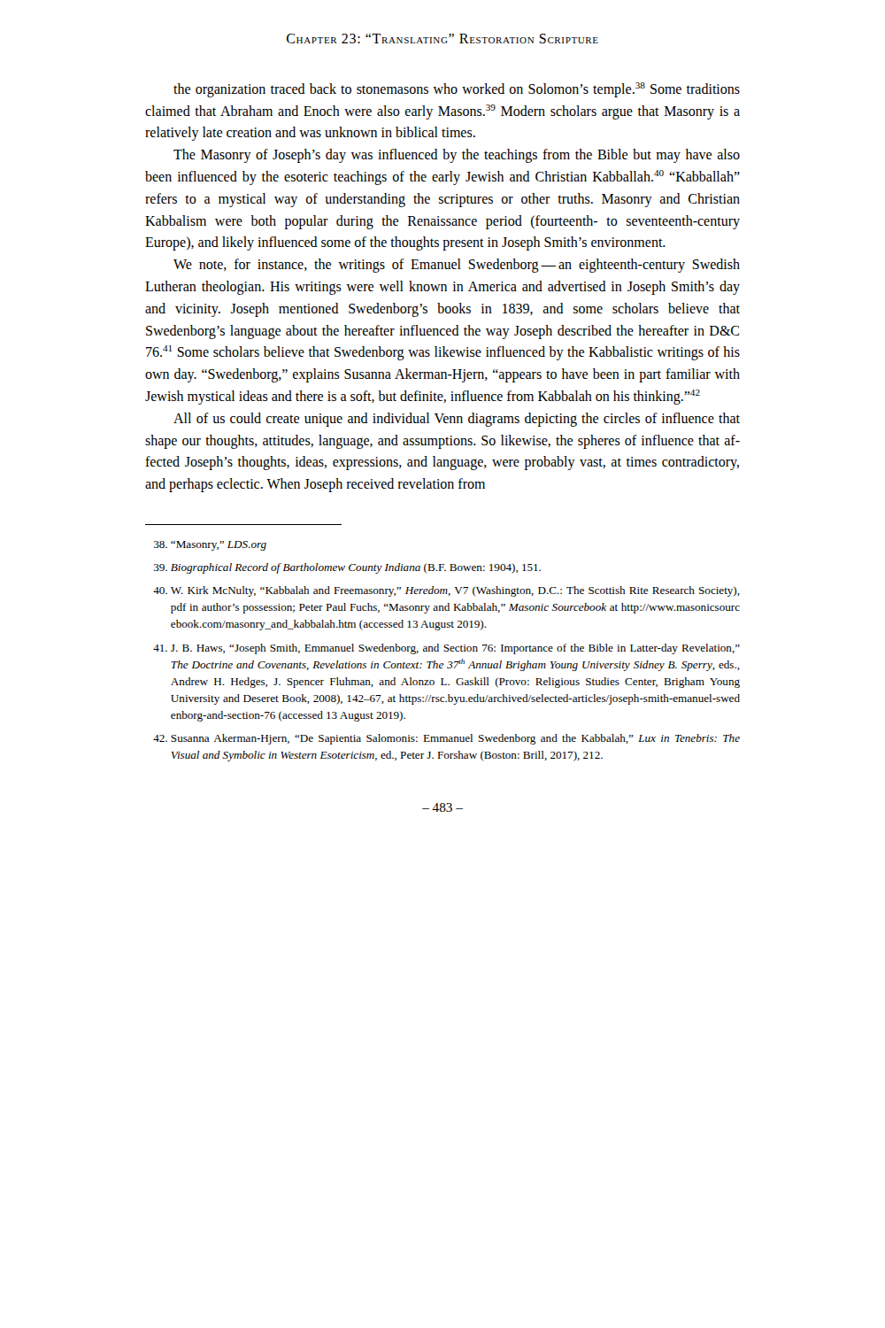Chapter 23: “Translating” Restoration Scripture
the organization traced back to stonemasons who worked on Solomon’s temple.38 Some traditions claimed that Abraham and Enoch were also early Masons.39 Modern scholars argue that Masonry is a relatively late creation and was unknown in biblical times.
The Masonry of Joseph’s day was influenced by the teachings from the Bible but may have also been influenced by the esoteric teachings of the early Jewish and Christian Kabballah.40 “Kabballah” refers to a mystical way of understanding the scriptures or other truths. Masonry and Christian Kabbalism were both popular during the Renaissance period (fourteenth- to seventeenth-century Europe), and likely influenced some of the thoughts present in Joseph Smith’s environment.
We note, for instance, the writings of Emanuel Swedenborg — an eighteenth-century Swedish Lutheran theologian. His writings were well known in America and advertised in Joseph Smith’s day and vicinity. Joseph mentioned Swedenborg’s books in 1839, and some scholars believe that Swedenborg’s language about the hereafter influenced the way Joseph described the hereafter in D&C 76.41 Some scholars believe that Swedenborg was likewise influenced by the Kabbalistic writings of his own day. “Swedenborg,” explains Susanna Akerman-Hjern, “appears to have been in part familiar with Jewish mystical ideas and there is a soft, but definite, influence from Kabbalah on his thinking.”42
All of us could create unique and individual Venn diagrams depicting the circles of influence that shape our thoughts, attitudes, language, and assumptions. So likewise, the spheres of influence that affected Joseph’s thoughts, ideas, expressions, and language, were probably vast, at times contradictory, and perhaps eclectic. When Joseph received revelation from
“Masonry,” LDS.org
Biographical Record of Bartholomew County Indiana (B.F. Bowen: 1904), 151.
W. Kirk McNulty, “Kabbalah and Freemasonry,” Heredom, V7 (Washington, D.C.: The Scottish Rite Research Society), pdf in author’s possession; Peter Paul Fuchs, “Masonry and Kabbalah,” Masonic Sourcebook at http://www.masonicsourcebook.com/masonry_and_kabbalah.htm (accessed 13 August 2019).
J. B. Haws, “Joseph Smith, Emmanuel Swedenborg, and Section 76: Importance of the Bible in Latter-day Revelation,” The Doctrine and Covenants, Revelations in Context: The 37th Annual Brigham Young University Sidney B. Sperry, eds., Andrew H. Hedges, J. Spencer Fluhman, and Alonzo L. Gaskill (Provo: Religious Studies Center, Brigham Young University and Deseret Book, 2008), 142–67, at https://rsc.byu.edu/archived/selected-articles/joseph-smith-emanuel-swedenborg-and-section-76 (accessed 13 August 2019).
Susanna Akerman-Hjern, “De Sapientia Salomonis: Emmanuel Swedenborg and the Kabbalah,” Lux in Tenebris: The Visual and Symbolic in Western Esotericism, ed., Peter J. Forshaw (Boston: Brill, 2017), 212.
– 483 –